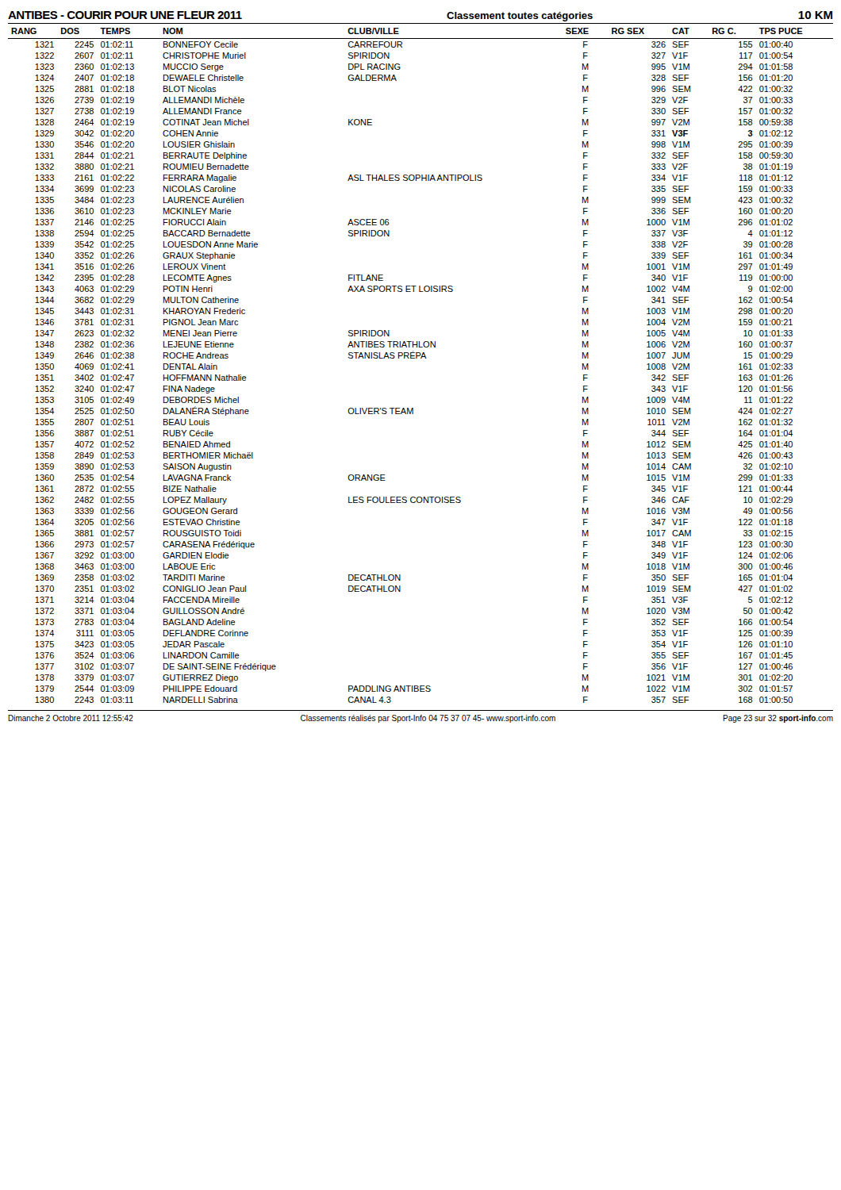ANTIBES - COURIR POUR UNE FLEUR 2011
Classement toutes catégories
10 KM
| RANG | DOS | TEMPS | NOM | CLUB/VILLE | SEXE | RG SEX | CAT | RG C. | TPS PUCE |
| --- | --- | --- | --- | --- | --- | --- | --- | --- | --- |
| 1321 | 2245 | 01:02:11 | BONNEFOY Cecile | CARREFOUR | F | 326 | SEF | 155 | 01:00:40 |
| 1322 | 2607 | 01:02:11 | CHRISTOPHE Muriel | SPIRIDON | F | 327 | V1F | 117 | 01:00:54 |
| 1323 | 2360 | 01:02:13 | MUCCIO Serge | DPL RACING | M | 995 | V1M | 294 | 01:01:58 |
| 1324 | 2407 | 01:02:18 | DEWAELE Christelle | GALDERMA | F | 328 | SEF | 156 | 01:01:20 |
| 1325 | 2881 | 01:02:18 | BLOT Nicolas | | M | 996 | SEM | 422 | 01:00:32 |
| 1326 | 2739 | 01:02:19 | ALLEMANDI Michèle | | F | 329 | V2F | 37 | 01:00:33 |
| 1327 | 2738 | 01:02:19 | ALLEMANDI France | | F | 330 | SEF | 157 | 01:00:32 |
| 1328 | 2464 | 01:02:19 | COTINAT Jean Michel | KONE | M | 997 | V2M | 158 | 00:59:38 |
| 1329 | 3042 | 01:02:20 | COHEN Annie | | F | 331 | V3F | 3 | 01:02:12 |
| 1330 | 3546 | 01:02:20 | LOUSIER Ghislain | | M | 998 | V1M | 295 | 01:00:39 |
| 1331 | 2844 | 01:02:21 | BERRAUTE Delphine | | F | 332 | SEF | 158 | 00:59:30 |
| 1332 | 3880 | 01:02:21 | ROUMIEU Bernadette | | F | 333 | V2F | 38 | 01:01:19 |
| 1333 | 2161 | 01:02:22 | FERRARA Magalie | ASL THALES SOPHIA ANTIPOLIS | F | 334 | V1F | 118 | 01:01:12 |
| 1334 | 3699 | 01:02:23 | NICOLAS Caroline | | F | 335 | SEF | 159 | 01:00:33 |
| 1335 | 3484 | 01:02:23 | LAURENCE Aurélien | | M | 999 | SEM | 423 | 01:00:32 |
| 1336 | 3610 | 01:02:23 | MCKINLEY Marie | | F | 336 | SEF | 160 | 01:00:20 |
| 1337 | 2146 | 01:02:25 | FIORUCCI Alain | ASCEE 06 | M | 1000 | V1M | 296 | 01:01:02 |
| 1338 | 2594 | 01:02:25 | BACCARD Bernadette | SPIRIDON | F | 337 | V3F | 4 | 01:01:12 |
| 1339 | 3542 | 01:02:25 | LOUESDON Anne Marie | | F | 338 | V2F | 39 | 01:00:28 |
| 1340 | 3352 | 01:02:26 | GRAUX Stephanie | | F | 339 | SEF | 161 | 01:00:34 |
| 1341 | 3516 | 01:02:26 | LEROUX Vinent | | M | 1001 | V1M | 297 | 01:01:49 |
| 1342 | 2395 | 01:02:28 | LECOMTE Agnes | FITLANE | F | 340 | V1F | 119 | 01:00:00 |
| 1343 | 4063 | 01:02:29 | POTIN Henri | AXA SPORTS ET LOISIRS | M | 1002 | V4M | 9 | 01:02:00 |
| 1344 | 3682 | 01:02:29 | MULTON Catherine | | F | 341 | SEF | 162 | 01:00:54 |
| 1345 | 3443 | 01:02:31 | KHAROYAN Frederic | | M | 1003 | V1M | 298 | 01:00:20 |
| 1346 | 3781 | 01:02:31 | PIGNOL Jean Marc | | M | 1004 | V2M | 159 | 01:00:21 |
| 1347 | 2623 | 01:02:32 | MENEI Jean Pierre | SPIRIDON | M | 1005 | V4M | 10 | 01:01:33 |
| 1348 | 2382 | 01:02:36 | LEJEUNE Etienne | ANTIBES TRIATHLON | M | 1006 | V2M | 160 | 01:00:37 |
| 1349 | 2646 | 01:02:38 | ROCHE Andreas | STANISLAS PRÉPA | M | 1007 | JUM | 15 | 01:00:29 |
| 1350 | 4069 | 01:02:41 | DENTAL Alain | | M | 1008 | V2M | 161 | 01:02:33 |
| 1351 | 3402 | 01:02:47 | HOFFMANN Nathalie | | F | 342 | SEF | 163 | 01:01:26 |
| 1352 | 3240 | 01:02:47 | FINA Nadege | | F | 343 | V1F | 120 | 01:01:56 |
| 1353 | 3105 | 01:02:49 | DEBORDES Michel | | M | 1009 | V4M | 11 | 01:01:22 |
| 1354 | 2525 | 01:02:50 | DALANÉRA Stéphane | OLIVER'S TEAM | M | 1010 | SEM | 424 | 01:02:27 |
| 1355 | 2807 | 01:02:51 | BEAU Louis | | M | 1011 | V2M | 162 | 01:01:32 |
| 1356 | 3887 | 01:02:51 | RUBY Cécile | | F | 344 | SEF | 164 | 01:01:04 |
| 1357 | 4072 | 01:02:52 | BENAIED Ahmed | | M | 1012 | SEM | 425 | 01:01:40 |
| 1358 | 2849 | 01:02:53 | BERTHOMIER Michaël | | M | 1013 | SEM | 426 | 01:00:43 |
| 1359 | 3890 | 01:02:53 | SAISON Augustin | | M | 1014 | CAM | 32 | 01:02:10 |
| 1360 | 2535 | 01:02:54 | LAVAGNA Franck | ORANGE | M | 1015 | V1M | 299 | 01:01:33 |
| 1361 | 2872 | 01:02:55 | BIZE Nathalie | | F | 345 | V1F | 121 | 01:00:44 |
| 1362 | 2482 | 01:02:55 | LOPEZ Mallaury | LES FOULEES CONTOISES | F | 346 | CAF | 10 | 01:02:29 |
| 1363 | 3339 | 01:02:56 | GOUGEON Gerard | | M | 1016 | V3M | 49 | 01:00:56 |
| 1364 | 3205 | 01:02:56 | ESTEVAO Christine | | F | 347 | V1F | 122 | 01:01:18 |
| 1365 | 3881 | 01:02:57 | ROUSGUISTO Toidi | | M | 1017 | CAM | 33 | 01:02:15 |
| 1366 | 2973 | 01:02:57 | CARASENA Frédérique | | F | 348 | V1F | 123 | 01:00:30 |
| 1367 | 3292 | 01:03:00 | GARDIEN Elodie | | F | 349 | V1F | 124 | 01:02:06 |
| 1368 | 3463 | 01:03:00 | LABOUE Eric | | M | 1018 | V1M | 300 | 01:00:46 |
| 1369 | 2358 | 01:03:02 | TARDITI Marine | DECATHLON | F | 350 | SEF | 165 | 01:01:04 |
| 1370 | 2351 | 01:03:02 | CONIGLIO Jean Paul | DECATHLON | M | 1019 | SEM | 427 | 01:01:02 |
| 1371 | 3214 | 01:03:04 | FACCENDA Mireille | | F | 351 | V3F | 5 | 01:02:12 |
| 1372 | 3371 | 01:03:04 | GUILLOSSON André | | M | 1020 | V3M | 50 | 01:00:42 |
| 1373 | 2783 | 01:03:04 | BAGLAND Adeline | | F | 352 | SEF | 166 | 01:00:54 |
| 1374 | 3111 | 01:03:05 | DEFLANDRE Corinne | | F | 353 | V1F | 125 | 01:00:39 |
| 1375 | 3423 | 01:03:05 | JEDAR Pascale | | F | 354 | V1F | 126 | 01:01:10 |
| 1376 | 3524 | 01:03:06 | LINARDON Camille | | F | 355 | SEF | 167 | 01:01:45 |
| 1377 | 3102 | 01:03:07 | DE SAINT-SEINE Frédérique | | F | 356 | V1F | 127 | 01:00:46 |
| 1378 | 3379 | 01:03:07 | GUTIERREZ Diego | | M | 1021 | V1M | 301 | 01:02:20 |
| 1379 | 2544 | 01:03:09 | PHILIPPE Edouard | PADDLING ANTIBES | M | 1022 | V1M | 302 | 01:01:57 |
| 1380 | 2243 | 01:03:11 | NARDELLI Sabrina | CANAL 4.3 | F | 357 | SEF | 168 | 01:00:50 |
Dimanche 2 Octobre 2011 12:55:42
Classements réalisés par Sport-Info 04 75 37 07 45- www.sport-info.com
Page 23 sur 32 sport-info.com